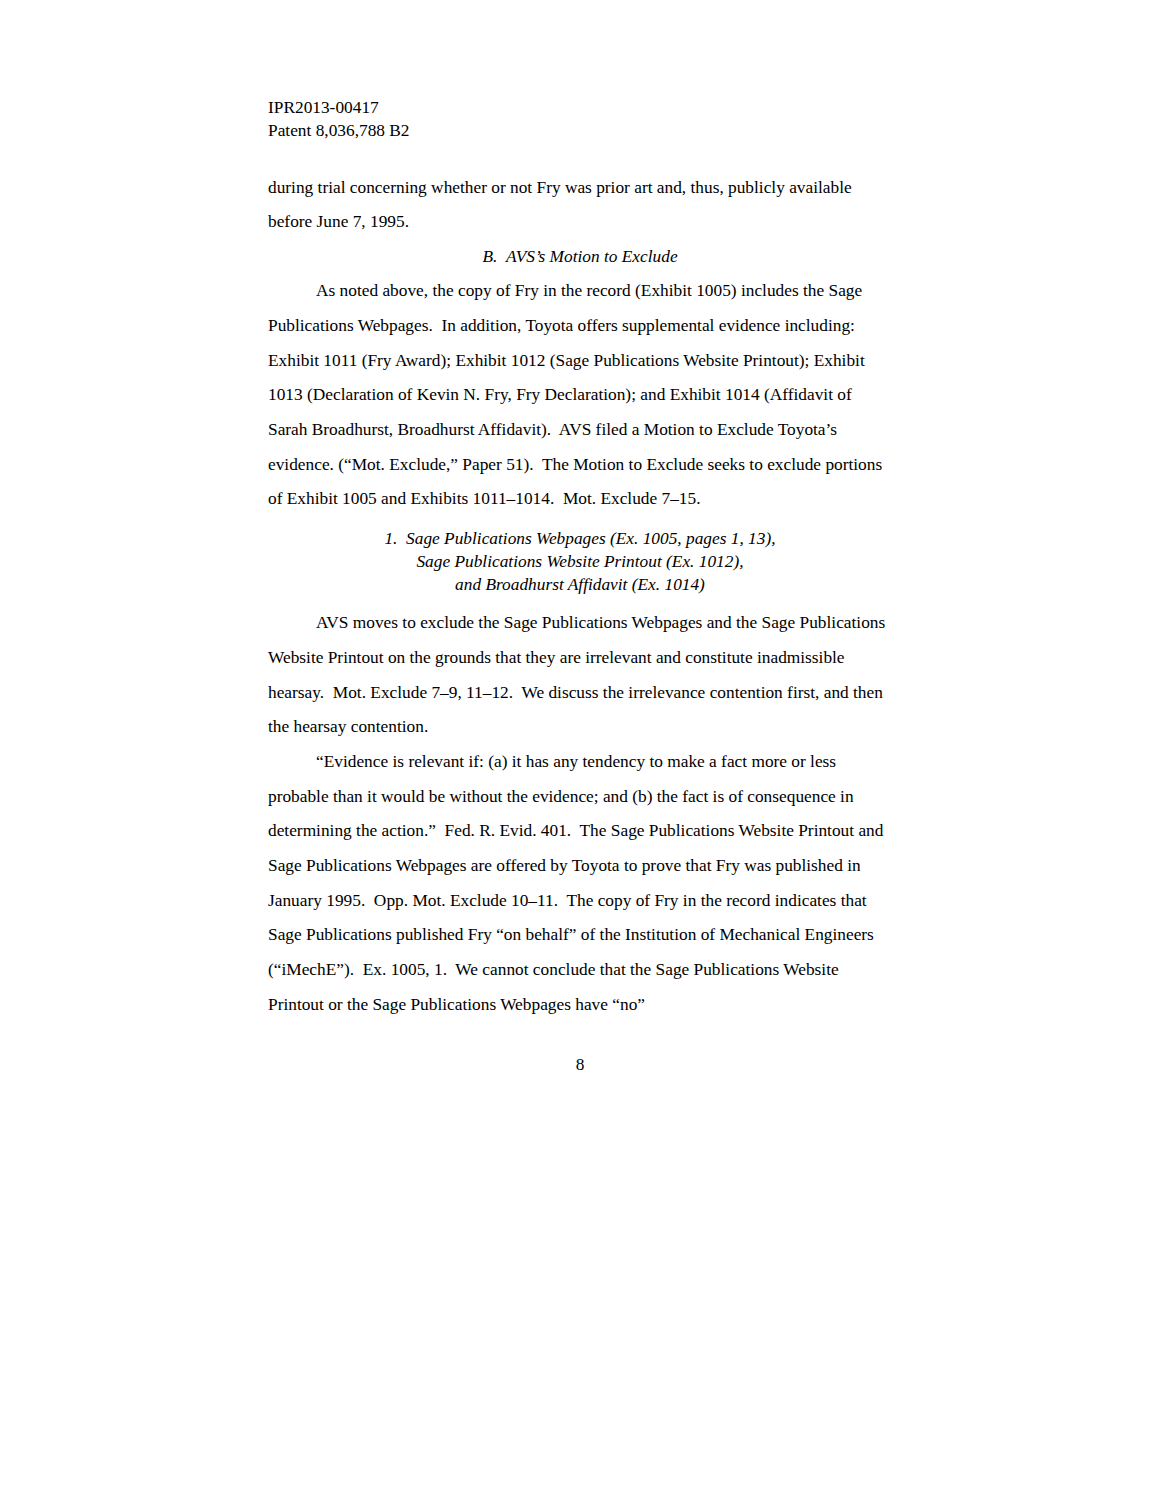IPR2013-00417
Patent 8,036,788 B2
during trial concerning whether or not Fry was prior art and, thus, publicly available before June 7, 1995.
B. AVS’s Motion to Exclude
As noted above, the copy of Fry in the record (Exhibit 1005) includes the Sage Publications Webpages. In addition, Toyota offers supplemental evidence including: Exhibit 1011 (Fry Award); Exhibit 1012 (Sage Publications Website Printout); Exhibit 1013 (Declaration of Kevin N. Fry, Fry Declaration); and Exhibit 1014 (Affidavit of Sarah Broadhurst, Broadhurst Affidavit). AVS filed a Motion to Exclude Toyota’s evidence. (“Mot. Exclude,” Paper 51). The Motion to Exclude seeks to exclude portions of Exhibit 1005 and Exhibits 1011–1014. Mot. Exclude 7–15.
1. Sage Publications Webpages (Ex. 1005, pages 1, 13), Sage Publications Website Printout (Ex. 1012), and Broadhurst Affidavit (Ex. 1014)
AVS moves to exclude the Sage Publications Webpages and the Sage Publications Website Printout on the grounds that they are irrelevant and constitute inadmissible hearsay. Mot. Exclude 7–9, 11–12. We discuss the irrelevance contention first, and then the hearsay contention.
“Evidence is relevant if: (a) it has any tendency to make a fact more or less probable than it would be without the evidence; and (b) the fact is of consequence in determining the action.” Fed. R. Evid. 401. The Sage Publications Website Printout and Sage Publications Webpages are offered by Toyota to prove that Fry was published in January 1995. Opp. Mot. Exclude 10–11. The copy of Fry in the record indicates that Sage Publications published Fry “on behalf” of the Institution of Mechanical Engineers (“iMechE”). Ex. 1005, 1. We cannot conclude that the Sage Publications Website Printout or the Sage Publications Webpages have “no”
8